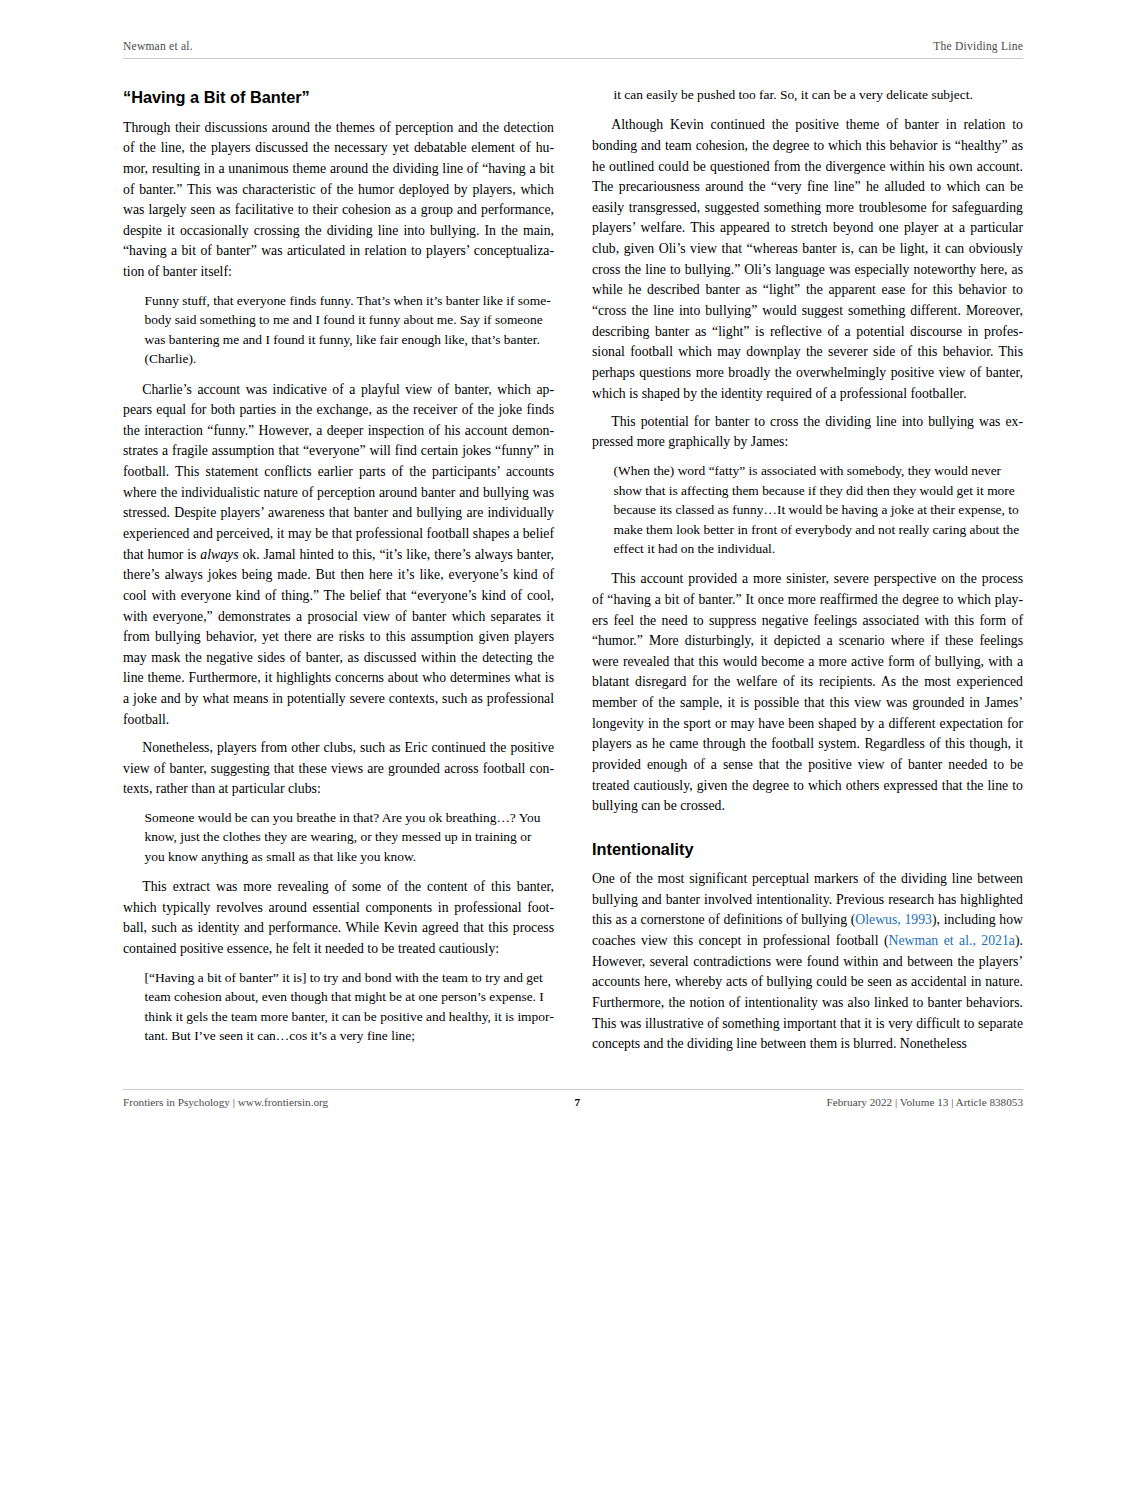Newman et al. The Dividing Line
“Having a Bit of Banter”
Through their discussions around the themes of perception and the detection of the line, the players discussed the necessary yet debatable element of humor, resulting in a unanimous theme around the dividing line of “having a bit of banter.” This was characteristic of the humor deployed by players, which was largely seen as facilitative to their cohesion as a group and performance, despite it occasionally crossing the dividing line into bullying. In the main, “having a bit of banter” was articulated in relation to players’ conceptualization of banter itself:
Funny stuff, that everyone finds funny. That’s when it’s banter like if somebody said something to me and I found it funny about me. Say if someone was bantering me and I found it funny, like fair enough like, that’s banter. (Charlie).
Charlie’s account was indicative of a playful view of banter, which appears equal for both parties in the exchange, as the receiver of the joke finds the interaction “funny.” However, a deeper inspection of his account demonstrates a fragile assumption that “everyone” will find certain jokes “funny” in football. This statement conflicts earlier parts of the participants’ accounts where the individualistic nature of perception around banter and bullying was stressed. Despite players’ awareness that banter and bullying are individually experienced and perceived, it may be that professional football shapes a belief that humor is always ok. Jamal hinted to this, “it’s like, there’s always banter, there’s always jokes being made. But then here it’s like, everyone’s kind of cool with everyone kind of thing.” The belief that “everyone’s kind of cool, with everyone,” demonstrates a prosocial view of banter which separates it from bullying behavior, yet there are risks to this assumption given players may mask the negative sides of banter, as discussed within the detecting the line theme. Furthermore, it highlights concerns about who determines what is a joke and by what means in potentially severe contexts, such as professional football.
Nonetheless, players from other clubs, such as Eric continued the positive view of banter, suggesting that these views are grounded across football contexts, rather than at particular clubs:
Someone would be can you breathe in that? Are you ok breathing…? You know, just the clothes they are wearing, or they messed up in training or you know anything as small as that like you know.
This extract was more revealing of some of the content of this banter, which typically revolves around essential components in professional football, such as identity and performance. While Kevin agreed that this process contained positive essence, he felt it needed to be treated cautiously:
[“Having a bit of banter” it is] to try and bond with the team to try and get team cohesion about, even though that might be at one person’s expense. I think it gels the team more banter, it can be positive and healthy, it is important. But I’ve seen it can…cos it’s a very fine line;
it can easily be pushed too far. So, it can be a very delicate subject.
Although Kevin continued the positive theme of banter in relation to bonding and team cohesion, the degree to which this behavior is “healthy” as he outlined could be questioned from the divergence within his own account. The precariousness around the “very fine line” he alluded to which can be easily transgressed, suggested something more troublesome for safeguarding players’ welfare. This appeared to stretch beyond one player at a particular club, given Oli’s view that “whereas banter is, can be light, it can obviously cross the line to bullying.” Oli’s language was especially noteworthy here, as while he described banter as “light” the apparent ease for this behavior to “cross the line into bullying” would suggest something different. Moreover, describing banter as “light” is reflective of a potential discourse in professional football which may downplay the severer side of this behavior. This perhaps questions more broadly the overwhelmingly positive view of banter, which is shaped by the identity required of a professional footballer.
This potential for banter to cross the dividing line into bullying was expressed more graphically by James:
(When the) word “fatty” is associated with somebody, they would never show that is affecting them because if they did then they would get it more because its classed as funny…It would be having a joke at their expense, to make them look better in front of everybody and not really caring about the effect it had on the individual.
This account provided a more sinister, severe perspective on the process of “having a bit of banter.” It once more reaffirmed the degree to which players feel the need to suppress negative feelings associated with this form of “humor.” More disturbingly, it depicted a scenario where if these feelings were revealed that this would become a more active form of bullying, with a blatant disregard for the welfare of its recipients. As the most experienced member of the sample, it is possible that this view was grounded in James’ longevity in the sport or may have been shaped by a different expectation for players as he came through the football system. Regardless of this though, it provided enough of a sense that the positive view of banter needed to be treated cautiously, given the degree to which others expressed that the line to bullying can be crossed.
Intentionality
One of the most significant perceptual markers of the dividing line between bullying and banter involved intentionality. Previous research has highlighted this as a cornerstone of definitions of bullying (Olewus, 1993), including how coaches view this concept in professional football (Newman et al., 2021a). However, several contradictions were found within and between the players’ accounts here, whereby acts of bullying could be seen as accidental in nature. Furthermore, the notion of intentionality was also linked to banter behaviors. This was illustrative of something important that it is very difficult to separate concepts and the dividing line between them is blurred. Nonetheless
Frontiers in Psychology | www.frontiersin.org 7 February 2022 | Volume 13 | Article 838053